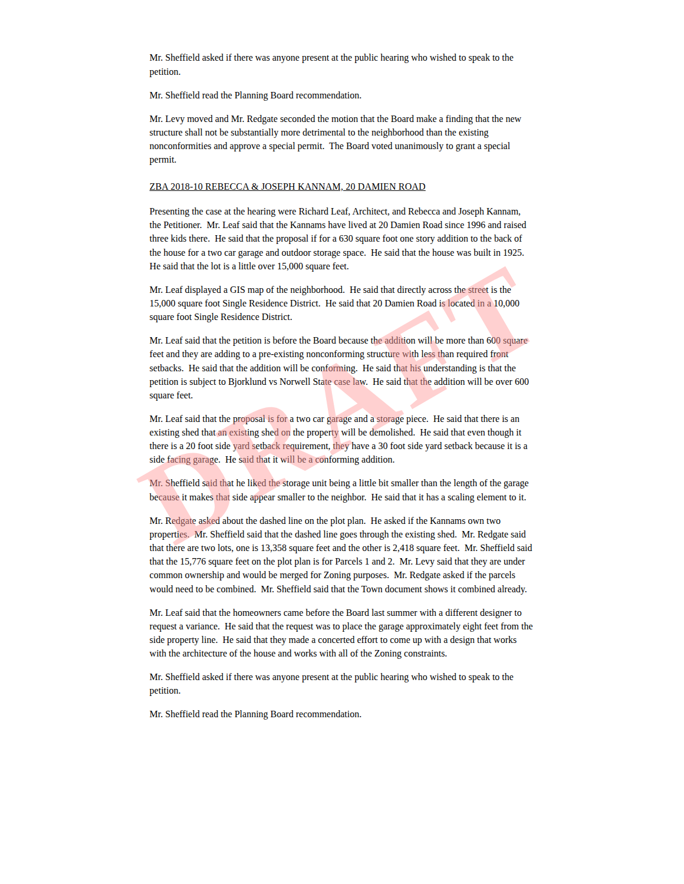DRAFT
Mr. Sheffield asked if there was anyone present at the public hearing who wished to speak to the petition.
Mr. Sheffield read the Planning Board recommendation.
Mr. Levy moved and Mr. Redgate seconded the motion that the Board make a finding that the new structure shall not be substantially more detrimental to the neighborhood than the existing nonconformities and approve a special permit. The Board voted unanimously to grant a special permit.
ZBA 2018-10 REBECCA & JOSEPH KANNAM, 20 DAMIEN ROAD
Presenting the case at the hearing were Richard Leaf, Architect, and Rebecca and Joseph Kannam, the Petitioner. Mr. Leaf said that the Kannams have lived at 20 Damien Road since 1996 and raised three kids there. He said that the proposal if for a 630 square foot one story addition to the back of the house for a two car garage and outdoor storage space. He said that the house was built in 1925. He said that the lot is a little over 15,000 square feet.
Mr. Leaf displayed a GIS map of the neighborhood. He said that directly across the street is the 15,000 square foot Single Residence District. He said that 20 Damien Road is located in a 10,000 square foot Single Residence District.
Mr. Leaf said that the petition is before the Board because the addition will be more than 600 square feet and they are adding to a pre-existing nonconforming structure with less than required front setbacks. He said that the addition will be conforming. He said that his understanding is that the petition is subject to Bjorklund vs Norwell State case law. He said that the addition will be over 600 square feet.
Mr. Leaf said that the proposal is for a two car garage and a storage piece. He said that there is an existing shed that an existing shed on the property will be demolished. He said that even though it there is a 20 foot side yard setback requirement, they have a 30 foot side yard setback because it is a side facing garage. He said that it will be a conforming addition.
Mr. Sheffield said that he liked the storage unit being a little bit smaller than the length of the garage because it makes that side appear smaller to the neighbor. He said that it has a scaling element to it.
Mr. Redgate asked about the dashed line on the plot plan. He asked if the Kannams own two properties. Mr. Sheffield said that the dashed line goes through the existing shed. Mr. Redgate said that there are two lots, one is 13,358 square feet and the other is 2,418 square feet. Mr. Sheffield said that the 15,776 square feet on the plot plan is for Parcels 1 and 2. Mr. Levy said that they are under common ownership and would be merged for Zoning purposes. Mr. Redgate asked if the parcels would need to be combined. Mr. Sheffield said that the Town document shows it combined already.
Mr. Leaf said that the homeowners came before the Board last summer with a different designer to request a variance. He said that the request was to place the garage approximately eight feet from the side property line. He said that they made a concerted effort to come up with a design that works with the architecture of the house and works with all of the Zoning constraints.
Mr. Sheffield asked if there was anyone present at the public hearing who wished to speak to the petition.
Mr. Sheffield read the Planning Board recommendation.